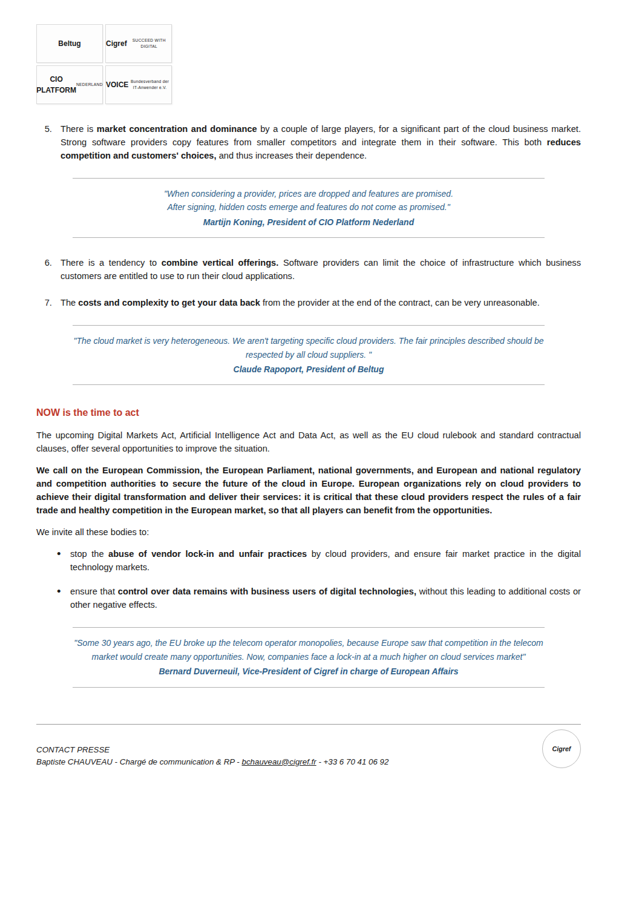Beltug
CigrefSUCCEED WITH DIGITAL
CIO PLATFORMNEDERLAND
VOICEBundesverband der IT-Anwender e.V.
There is market concentration and dominance by a couple of large players, for a significant part of the cloud business market. Strong software providers copy features from smaller competitors and integrate them in their software. This both reduces competition and customers' choices, and thus increases their dependence.
"When considering a provider, prices are dropped and features are promised.
After signing, hidden costs emerge and features do not come as promised." Martijn Koning, President of CIO Platform Nederland
There is a tendency to combine vertical offerings. Software providers can limit the choice of infrastructure which business customers are entitled to use to run their cloud applications.
The costs and complexity to get your data back from the provider at the end of the contract, can be very unreasonable.
"The cloud market is very heterogeneous. We aren't targeting specific cloud providers. The fair principles described should be respected by all cloud suppliers. " Claude Rapoport, President of Beltug
NOW is the time to act
The upcoming Digital Markets Act, Artificial Intelligence Act and Data Act, as well as the EU cloud rulebook and standard contractual clauses, offer several opportunities to improve the situation.
We call on the European Commission, the European Parliament, national governments, and European and national regulatory and competition authorities to secure the future of the cloud in Europe. European organizations rely on cloud providers to achieve their digital transformation and deliver their services: it is critical that these cloud providers respect the rules of a fair trade and healthy competition in the European market, so that all players can benefit from the opportunities.
We invite all these bodies to:
stop the abuse of vendor lock-in and unfair practices by cloud providers, and ensure fair market practice in the digital technology markets.
ensure that control over data remains with business users of digital technologies, without this leading to additional costs or other negative effects.
"Some 30 years ago, the EU broke up the telecom operator monopolies, because Europe saw that competition in the telecom market would create many opportunities. Now, companies face a lock-in at a much higher on cloud services market" Bernard Duverneuil, Vice-President of Cigref in charge of European Affairs
CONTACT PRESSE
Baptiste CHAUVEAU - Chargé de communication & RP - bchauveau@cigref.fr - +33 6 70 41 06 92
Cigref